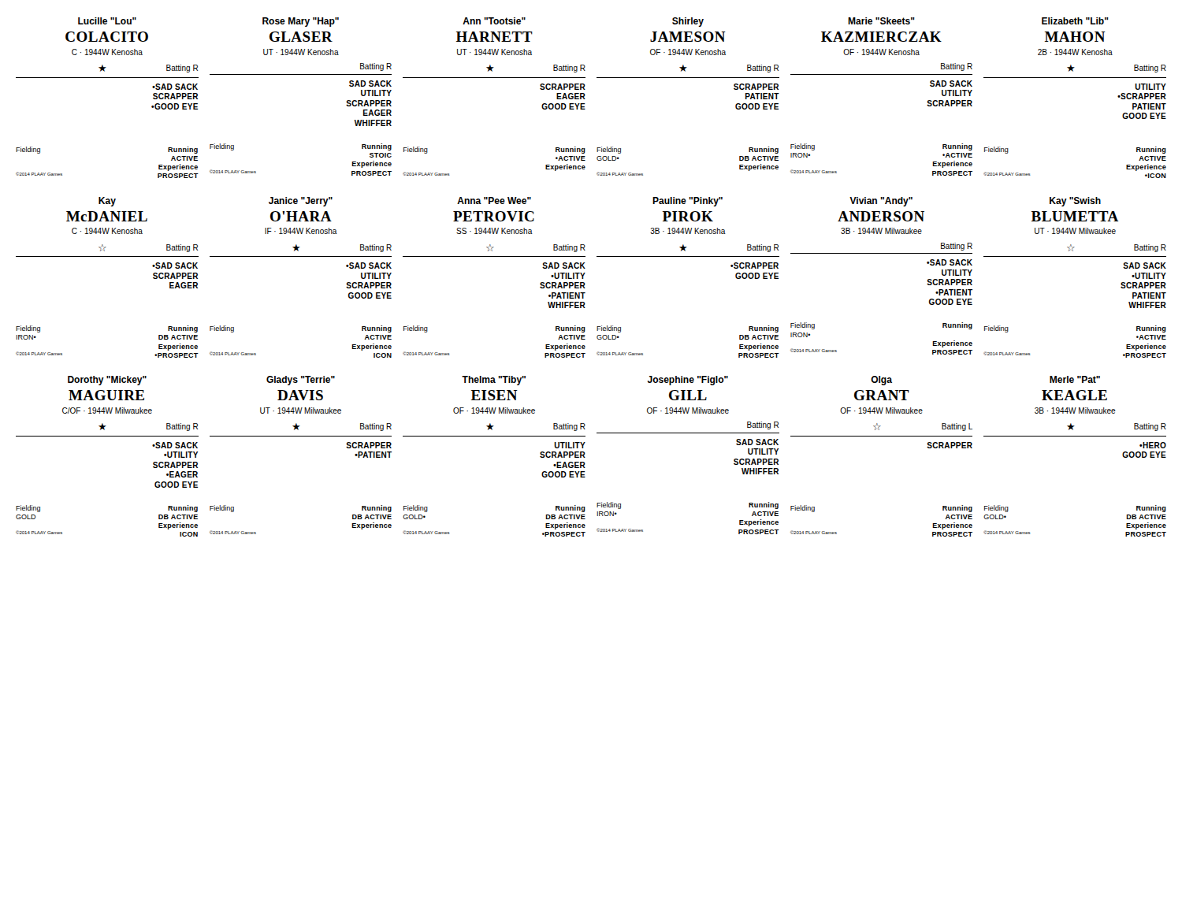Lucille "Lou" COLACITO C · 1944W Kenosha
★Batting R
•SAD SACK
SCRAPPER
•GOOD EYE
| Fielding | Running |
| | ACTIVE |
| | Experience |
| ©2014 PLAAY Games | PROSPECT |
Rose Mary "Hap" GLASER UT · 1944W Kenosha
Batting R
SAD SACK
UTILITY
SCRAPPER
EAGER
WHIFFER
| Fielding | Running |
| | STOIC |
| | Experience |
| ©2014 PLAAY Games | PROSPECT |
Ann "Tootsie" HARNETT UT · 1944W Kenosha
★Batting R
SCRAPPER
EAGER
GOOD EYE
| Fielding | Running |
| | •ACTIVE |
| | Experience |
| ©2014 PLAAY Games | |
Shirley JAMESON OF · 1944W Kenosha
★Batting R
SCRAPPER
PATIENT
GOOD EYE
| Fielding | Running |
| GOLD• | DB ACTIVE |
| | Experience |
| ©2014 PLAAY Games | |
Marie "Skeets" KAZMIERCZAK OF · 1944W Kenosha
Batting R
SAD SACK
UTILITY
SCRAPPER
| Fielding | Running |
| IRON• | •ACTIVE |
| | Experience |
| ©2014 PLAAY Games | PROSPECT |
Elizabeth "Lib" MAHON 2B · 1944W Kenosha
★Batting R
UTILITY
•SCRAPPER
PATIENT
GOOD EYE
| Fielding | Running |
| | ACTIVE |
| | Experience |
| ©2014 PLAAY Games | •ICON |
Kay McDANIEL C · 1944W Kenosha
☆Batting R
•SAD SACK
SCRAPPER
EAGER
| Fielding | Running |
| IRON• | DB ACTIVE |
| | Experience |
| ©2014 PLAAY Games | •PROSPECT |
Janice "Jerry" O'HARA IF · 1944W Kenosha
★Batting R
•SAD SACK
UTILITY
SCRAPPER
GOOD EYE
| Fielding | Running |
| | ACTIVE |
| | Experience |
| ©2014 PLAAY Games | ICON |
Anna "Pee Wee" PETROVIC SS · 1944W Kenosha
☆Batting R
SAD SACK
•UTILITY
SCRAPPER
•PATIENT
WHIFFER
| Fielding | Running |
| | ACTIVE |
| | Experience |
| ©2014 PLAAY Games | PROSPECT |
Pauline "Pinky" PIROK 3B · 1944W Kenosha
★Batting R
•SCRAPPER
GOOD EYE
| Fielding | Running |
| GOLD• | DB ACTIVE |
| | Experience |
| ©2014 PLAAY Games | PROSPECT |
Vivian "Andy" ANDERSON 3B · 1944W Milwaukee
Batting R
•SAD SACK
UTILITY
SCRAPPER
•PATIENT
GOOD EYE
| Fielding | Running |
| IRON• | |
| | Experience |
| ©2014 PLAAY Games | PROSPECT |
Kay "Swish BLUMETTA UT · 1944W Milwaukee
☆Batting R
SAD SACK
•UTILITY
SCRAPPER
PATIENT
WHIFFER
| Fielding | Running |
| | •ACTIVE |
| | Experience |
| ©2014 PLAAY Games | •PROSPECT |
Dorothy "Mickey" MAGUIRE C/OF · 1944W Milwaukee
★Batting R
•SAD SACK
•UTILITY
SCRAPPER
•EAGER
GOOD EYE
| Fielding | Running |
| GOLD | DB ACTIVE |
| | Experience |
| ©2014 PLAAY Games | ICON |
Gladys "Terrie" DAVIS UT · 1944W Milwaukee
★Batting R
SCRAPPER
•PATIENT
| Fielding | Running |
| | DB ACTIVE |
| | Experience |
| ©2014 PLAAY Games | |
Thelma "Tiby" EISEN OF · 1944W Milwaukee
★Batting R
UTILITY
SCRAPPER
•EAGER
GOOD EYE
| Fielding | Running |
| GOLD• | DB ACTIVE |
| | Experience |
| ©2014 PLAAY Games | •PROSPECT |
Josephine "Figlo" GILL OF · 1944W Milwaukee
Batting R
SAD SACK
UTILITY
SCRAPPER
WHIFFER
| Fielding | Running |
| IRON• | ACTIVE |
| | Experience |
| ©2014 PLAAY Games | PROSPECT |
Olga GRANT OF · 1944W Milwaukee
☆Batting L
SCRAPPER
| Fielding | Running |
| | ACTIVE |
| | Experience |
| ©2014 PLAAY Games | PROSPECT |
Merle "Pat" KEAGLE 3B · 1944W Milwaukee
★Batting R
•HERO
GOOD EYE
| Fielding | Running |
| GOLD• | DB ACTIVE |
| | Experience |
| ©2014 PLAAY Games | PROSPECT |